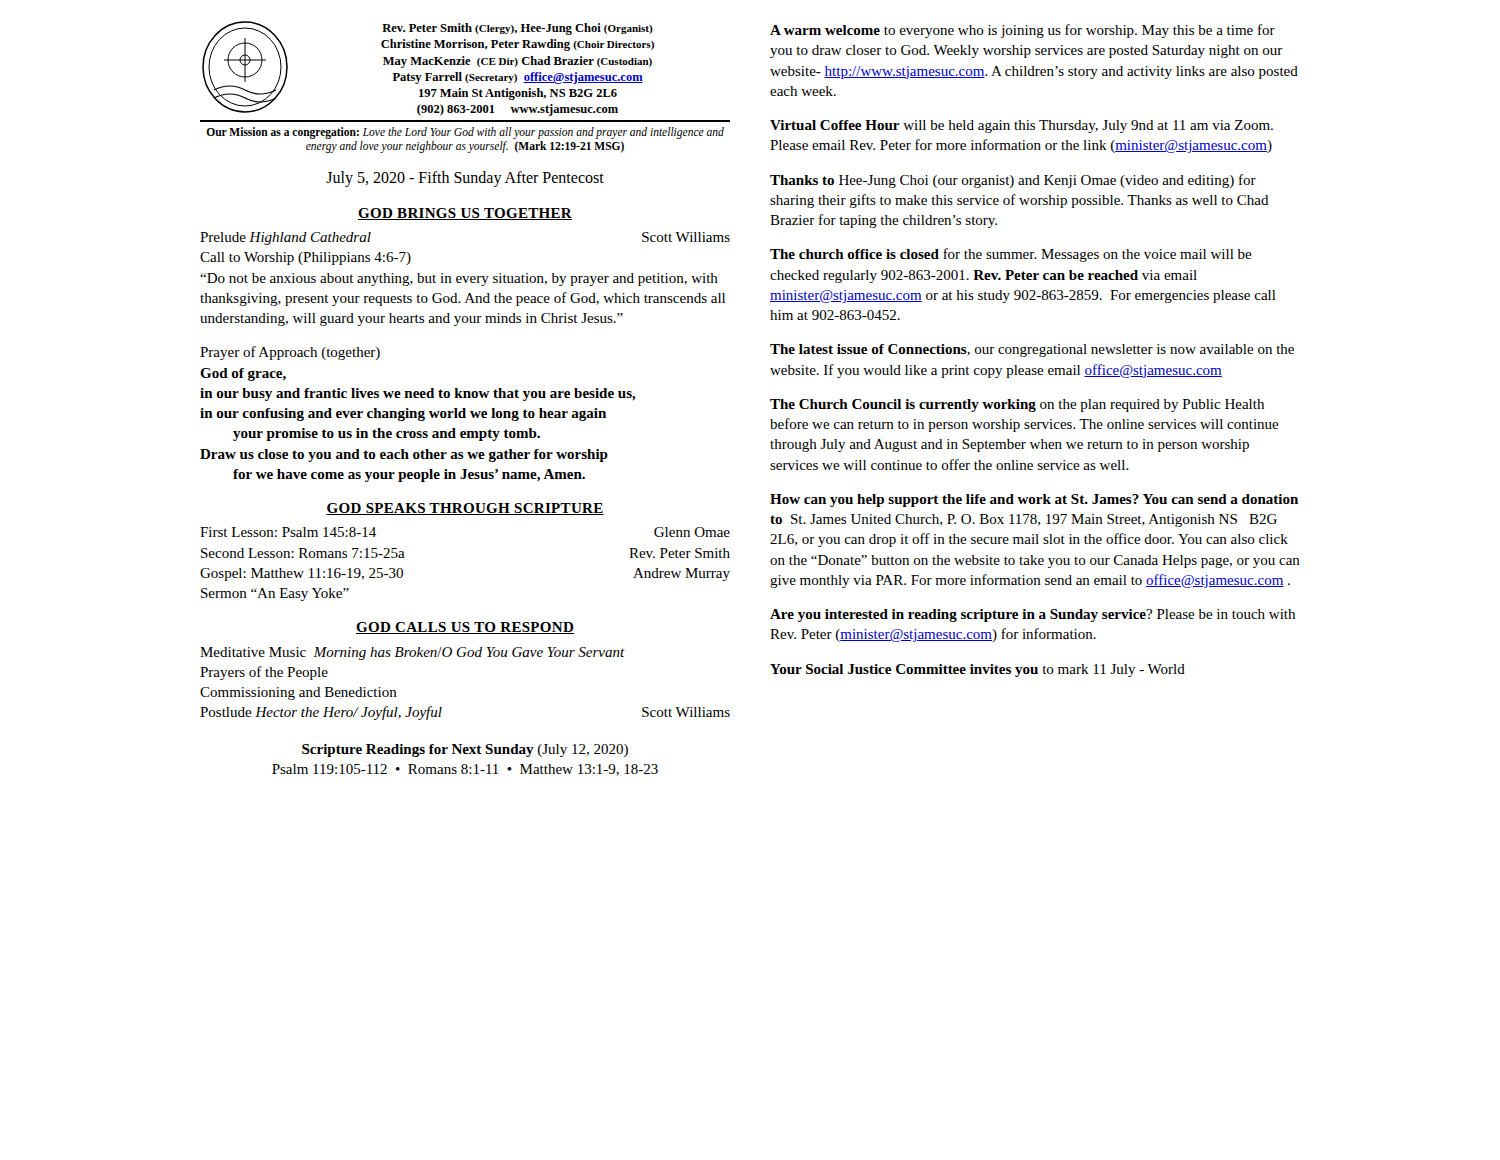Rev. Peter Smith (Clergy), Hee-Jung Choi (Organist)
Christine Morrison, Peter Rawding (Choir Directors)
May MacKenzie (CE Dir) Chad Brazier (Custodian)
Patsy Farrell (Secretary) office@stjamesuc.com
197 Main St Antigonish, NS B2G 2L6
(902) 863-2001 www.stjamesuc.com
Our Mission as a congregation: Love the Lord Your God with all your passion and prayer and intelligence and energy and love your neighbour as yourself. (Mark 12:19-21 MSG)
July 5, 2020 - Fifth Sunday After Pentecost
GOD BRINGS US TOGETHER
Prelude Highland Cathedral Scott Williams
Call to Worship (Philippians 4:6-7)
“Do not be anxious about anything, but in every situation, by prayer and petition, with thanksgiving, present your requests to God. And the peace of God, which transcends all understanding, will guard your hearts and your minds in Christ Jesus.”
Prayer of Approach (together)
God of grace,
in our busy and frantic lives we need to know that you are beside us,
in our confusing and ever changing world we long to hear again
your promise to us in the cross and empty tomb.
Draw us close to you and to each other as we gather for worship
for we have come as your people in Jesus’ name, Amen.
GOD SPEAKS THROUGH SCRIPTURE
First Lesson: Psalm 145:8-14 Glenn Omae
Second Lesson: Romans 7:15-25a Rev. Peter Smith
Gospel: Matthew 11:16-19, 25-30 Andrew Murray
Sermon “An Easy Yoke”
GOD CALLS US TO RESPOND
Meditative Music Morning has Broken/O God You Gave Your Servant
Prayers of the People
Commissioning and Benediction
Postlude Hector the Hero/ Joyful, Joyful Scott Williams
Scripture Readings for Next Sunday (July 12, 2020)
Psalm 119:105-112 • Romans 8:1-11 • Matthew 13:1-9, 18-23
A warm welcome to everyone who is joining us for worship. May this be a time for you to draw closer to God. Weekly worship services are posted Saturday night on our website- http://www.stjamesuc.com. A children’s story and activity links are also posted each week.
Virtual Coffee Hour will be held again this Thursday, July 9nd at 11 am via Zoom. Please email Rev. Peter for more information or the link (minister@stjamesuc.com)
Thanks to Hee-Jung Choi (our organist) and Kenji Omae (video and editing) for sharing their gifts to make this service of worship possible. Thanks as well to Chad Brazier for taping the children’s story.
The church office is closed for the summer. Messages on the voice mail will be checked regularly 902-863-2001. Rev. Peter can be reached via email minister@stjamesuc.com or at his study 902-863-2859. For emergencies please call him at 902-863-0452.
The latest issue of Connections, our congregational newsletter is now available on the website. If you would like a print copy please email office@stjamesuc.com
The Church Council is currently working on the plan required by Public Health before we can return to in person worship services. The online services will continue through July and August and in September when we return to in person worship services we will continue to offer the online service as well.
How can you help support the life and work at St. James? You can send a donation to St. James United Church, P. O. Box 1178, 197 Main Street, Antigonish NS B2G 2L6, or you can drop it off in the secure mail slot in the office door. You can also click on the “Donate” button on the website to take you to our Canada Helps page, or you can give monthly via PAR. For more information send an email to office@stjamesuc.com .
Are you interested in reading scripture in a Sunday service? Please be in touch with Rev. Peter (minister@stjamesuc.com) for information.
Your Social Justice Committee invites you to mark 11 July - World